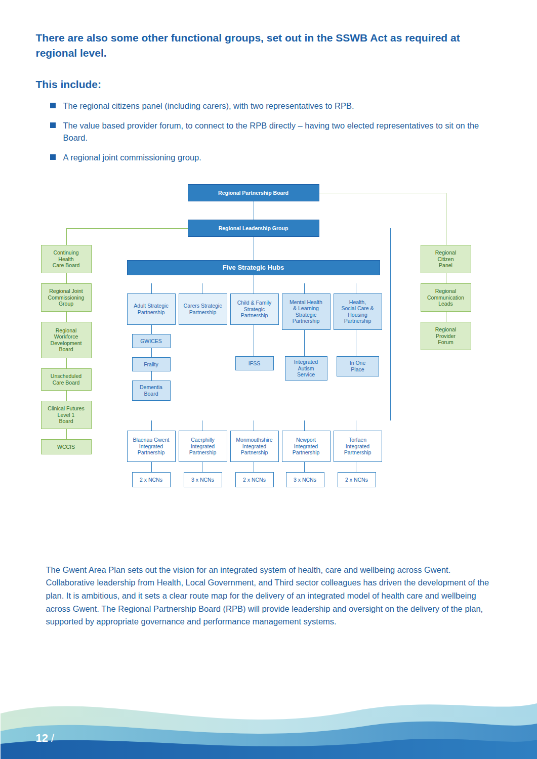There are also some other functional groups, set out in the SSWB Act as required at regional level.
This include:
The regional citizens panel (including carers), with two representatives to RPB.
The value based provider forum, to connect to the RPB directly – having two elected representatives to sit on the Board.
A regional joint commissioning group.
Regional Partnership Board
Regional Leadership Group
Five Strategic Hubs
Adult Strategic
Partnership
Carers Strategic
Partnership
Child & Family
Strategic
Partnership
Mental Health
& Learning
Strategic
Partnership
Health,
Social Care &
Housing
Partnership
GWICES
Frailty
Dementia
Board
IFSS
Integrated
Autism
Service
In One
Place
Continuing
Health
Care Board
Regional Joint
Commissioning
Group
Regional
Workforce
Development
Board
Unscheduled
Care Board
Clinical Futures
Level 1
Board
WCCIS
Regional
Citizen
Panel
Regional
Communication
Leads
Regional
Provider
Forum
Blaenau Gwent
Integrated
Partnership
Caerphilly
Integrated
Partnership
Monmouthshire
Integrated
Partnership
Newport
Integrated
Partnership
Torfaen
Integrated
Partnership
2 x NCNs
3 x NCNs
2 x NCNs
3 x NCNs
2 x NCNs
The Gwent Area Plan sets out the vision for an integrated system of health, care and wellbeing across Gwent. Collaborative leadership from Health, Local Government, and Third sector colleagues has driven the development of the plan. It is ambitious, and it sets a clear route map for the delivery of an integrated model of health care and wellbeing across Gwent. The Regional Partnership Board (RPB) will provide leadership and oversight on the delivery of the plan, supported by appropriate governance and performance management systems.
12 /